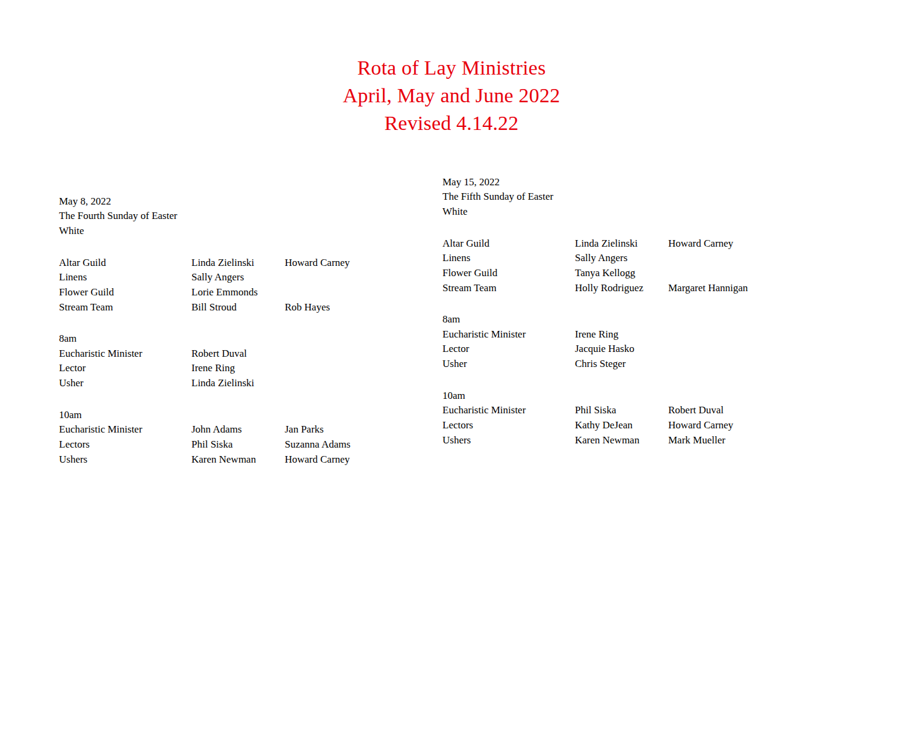Rota of Lay Ministries April, May and June 2022 Revised 4.14.22
May 8, 2022
The Fourth Sunday of Easter
White
| Altar Guild | Linda Zielinski | Howard Carney |
| Linens | Sally Angers | |
| Flower Guild | Lorie Emmonds | |
| Stream Team | Bill Stroud | Rob Hayes |
8am
| Eucharistic Minister | Robert Duval | |
| Lector | Irene Ring | |
| Usher | Linda Zielinski | |
10am
| Eucharistic Minister | John Adams | Jan Parks |
| Lectors | Phil Siska | Suzanna Adams |
| Ushers | Karen Newman | Howard Carney |
May 15, 2022
The Fifth Sunday of Easter
White
| Altar Guild | Linda Zielinski | Howard Carney |
| Linens | Sally Angers | |
| Flower Guild | Tanya Kellogg | |
| Stream Team | Holly Rodriguez | Margaret Hannigan |
8am
| Eucharistic Minister | Irene Ring | |
| Lector | Jacquie Hasko | |
| Usher | Chris Steger | |
10am
| Eucharistic Minister | Phil Siska | Robert Duval |
| Lectors | Kathy DeJean | Howard Carney |
| Ushers | Karen Newman | Mark Mueller |